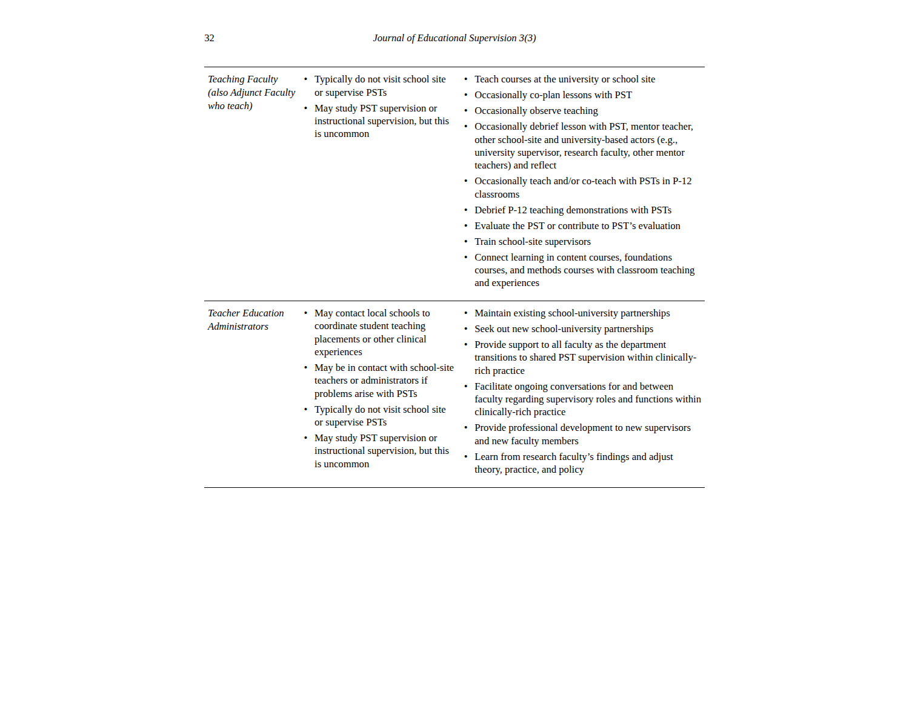32
Journal of Educational Supervision 3(3)
| Teaching Faculty (also Adjunct Faculty who teach) | Typically do not visit school site or supervise PSTs May study PST supervision or instructional supervision, but this is uncommon | Teach courses at the university or school site Occasionally co-plan lessons with PST Occasionally observe teaching Occasionally debrief lesson with PST, mentor teacher, other school-site and university-based actors (e.g., university supervisor, research faculty, other mentor teachers) and reflect Occasionally teach and/or co-teach with PSTs in P-12 classrooms Debrief P-12 teaching demonstrations with PSTs Evaluate the PST or contribute to PST’s evaluation Train school-site supervisors Connect learning in content courses, foundations courses, and methods courses with classroom teaching and experiences |
| Teacher Education Administrators | May contact local schools to coordinate student teaching placements or other clinical experiences May be in contact with school-site teachers or administrators if problems arise with PSTs Typically do not visit school site or supervise PSTs May study PST supervision or instructional supervision, but this is uncommon | Maintain existing school-university partnerships Seek out new school-university partnerships Provide support to all faculty as the department transitions to shared PST supervision within clinically-rich practice Facilitate ongoing conversations for and between faculty regarding supervisory roles and functions within clinically-rich practice Provide professional development to new supervisors and new faculty members Learn from research faculty’s findings and adjust theory, practice, and policy |